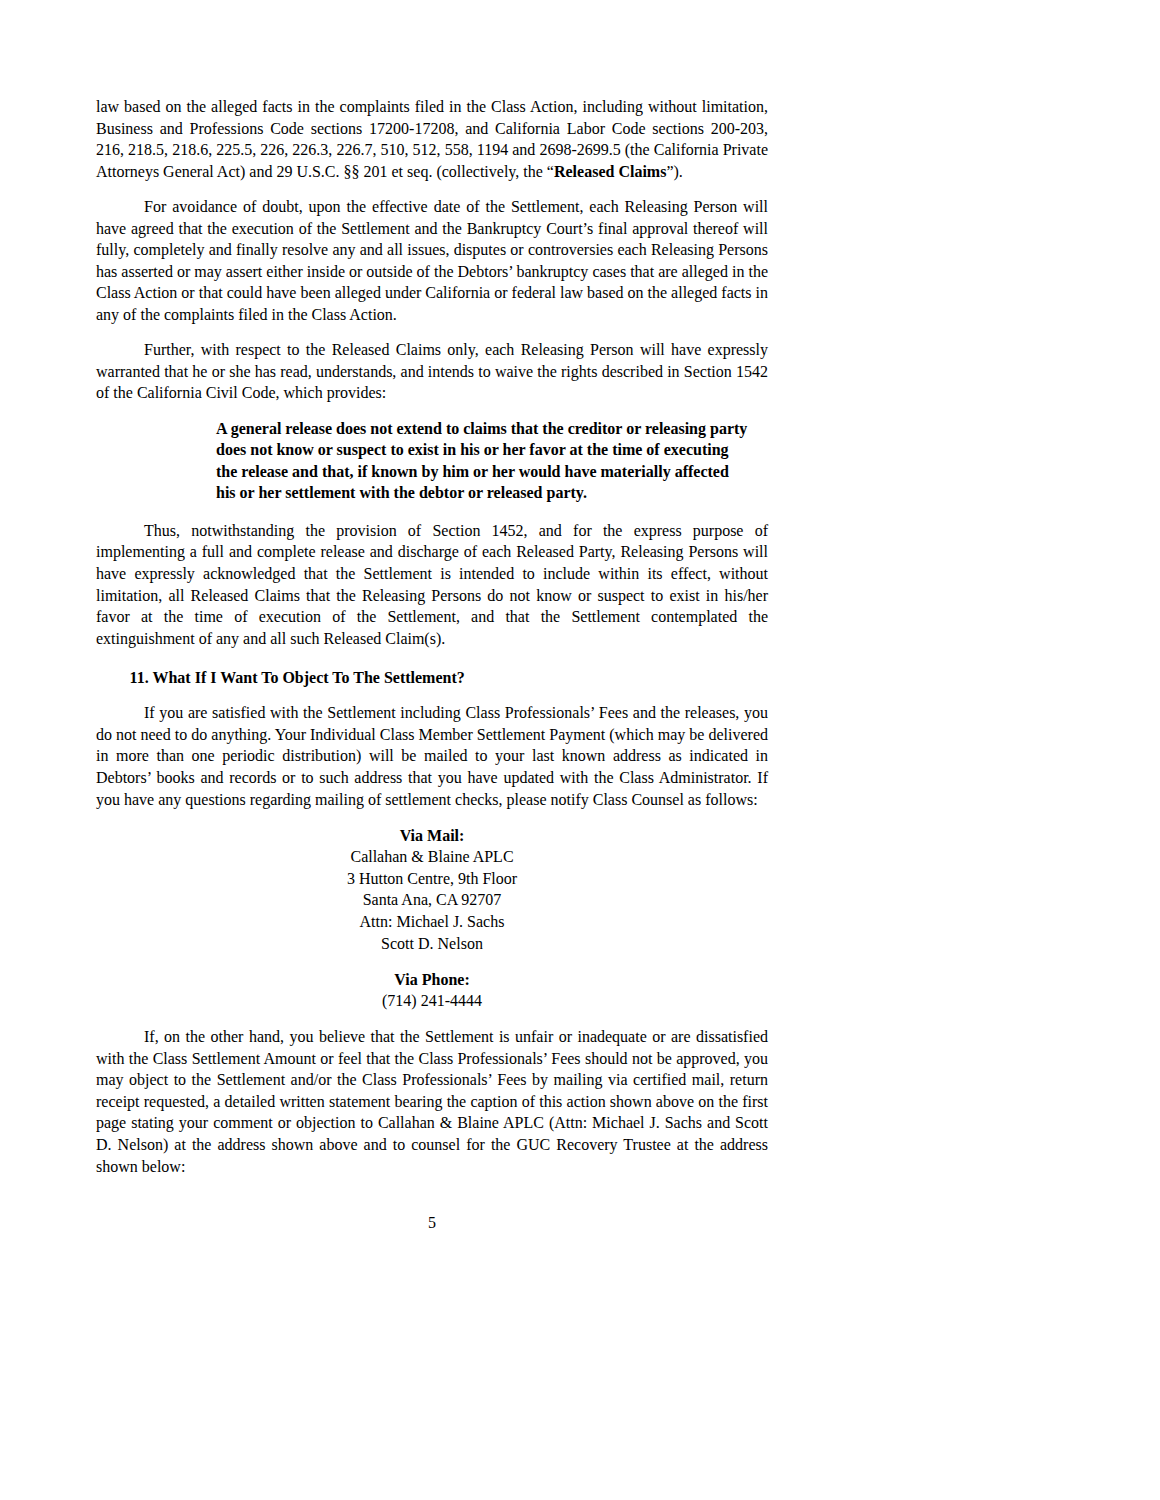law based on the alleged facts in the complaints filed in the Class Action, including without limitation, Business and Professions Code sections 17200-17208, and California Labor Code sections 200-203, 216, 218.5, 218.6, 225.5, 226, 226.3, 226.7, 510, 512, 558, 1194 and 2698-2699.5 (the California Private Attorneys General Act) and 29 U.S.C. §§ 201 et seq. (collectively, the “Released Claims”).
For avoidance of doubt, upon the effective date of the Settlement, each Releasing Person will have agreed that the execution of the Settlement and the Bankruptcy Court’s final approval thereof will fully, completely and finally resolve any and all issues, disputes or controversies each Releasing Persons has asserted or may assert either inside or outside of the Debtors’ bankruptcy cases that are alleged in the Class Action or that could have been alleged under California or federal law based on the alleged facts in any of the complaints filed in the Class Action.
Further, with respect to the Released Claims only, each Releasing Person will have expressly warranted that he or she has read, understands, and intends to waive the rights described in Section 1542 of the California Civil Code, which provides:
A general release does not extend to claims that the creditor or releasing party
does not know or suspect to exist in his or her favor at the time of executing
the release and that, if known by him or her would have materially affected
his or her settlement with the debtor or released party.
Thus, notwithstanding the provision of Section 1452, and for the express purpose of implementing a full and complete release and discharge of each Released Party, Releasing Persons will have expressly acknowledged that the Settlement is intended to include within its effect, without limitation, all Released Claims that the Releasing Persons do not know or suspect to exist in his/her favor at the time of execution of the Settlement, and that the Settlement contemplated the extinguishment of any and all such Released Claim(s).
11. What If I Want To Object To The Settlement?
If you are satisfied with the Settlement including Class Professionals’ Fees and the releases, you do not need to do anything. Your Individual Class Member Settlement Payment (which may be delivered in more than one periodic distribution) will be mailed to your last known address as indicated in Debtors’ books and records or to such address that you have updated with the Class Administrator. If you have any questions regarding mailing of settlement checks, please notify Class Counsel as follows:
Via Mail:
Callahan & Blaine APLC
3 Hutton Centre, 9th Floor
Santa Ana, CA 92707
Attn: Michael J. Sachs
Scott D. Nelson
Via Phone:
(714) 241-4444
If, on the other hand, you believe that the Settlement is unfair or inadequate or are dissatisfied with the Class Settlement Amount or feel that the Class Professionals’ Fees should not be approved, you may object to the Settlement and/or the Class Professionals’ Fees by mailing via certified mail, return receipt requested, a detailed written statement bearing the caption of this action shown above on the first page stating your comment or objection to Callahan & Blaine APLC (Attn: Michael J. Sachs and Scott D. Nelson) at the address shown above and to counsel for the GUC Recovery Trustee at the address shown below:
5